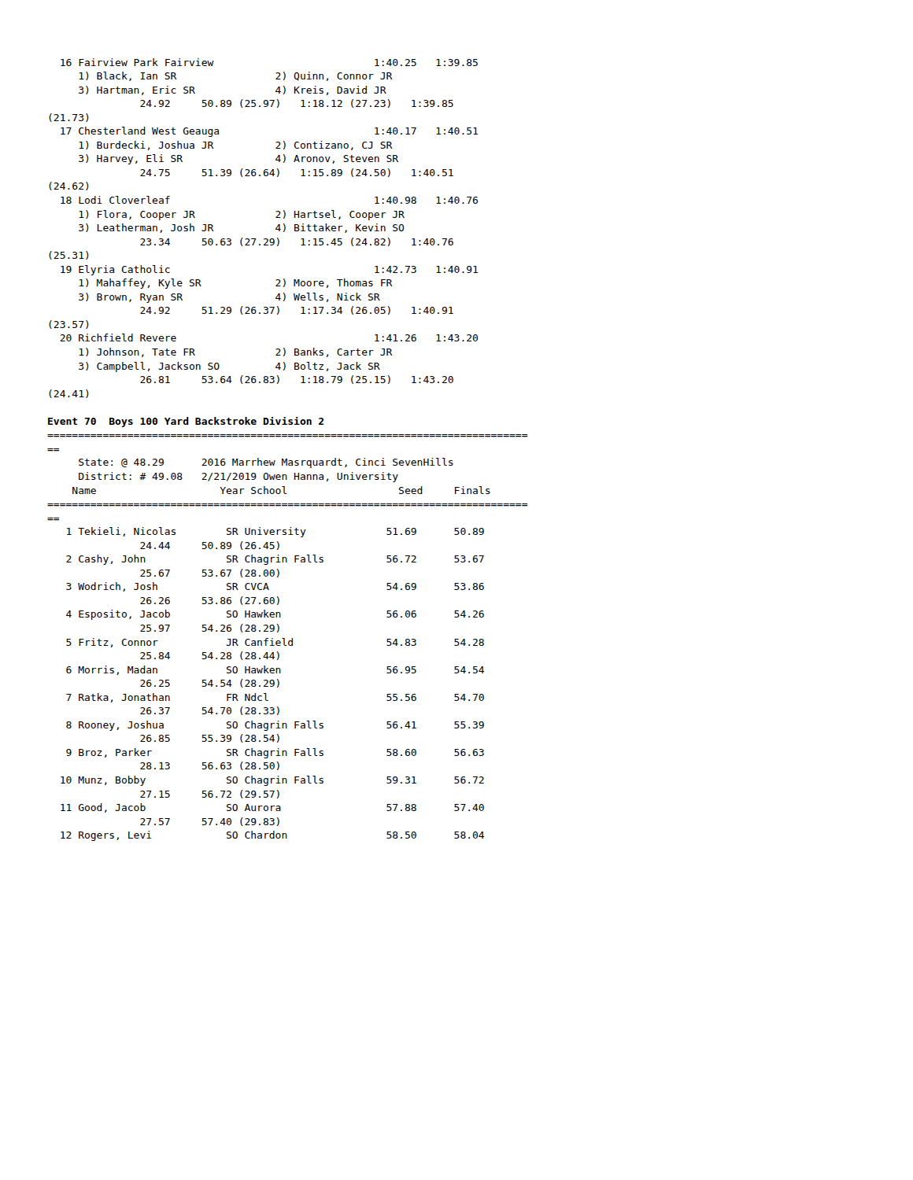16 Fairview Park Fairview                          1:40.25   1:39.85
     1) Black, Ian SR                2) Quinn, Connor JR
     3) Hartman, Eric SR             4) Kreis, David JR
               24.92     50.89 (25.97)   1:18.12 (27.23)   1:39.85
(21.73)
  17 Chesterland West Geauga                         1:40.17   1:40.51
     1) Burdecki, Joshua JR          2) Contizano, CJ SR
     3) Harvey, Eli SR               4) Aronov, Steven SR
               24.75     51.39 (26.64)   1:15.89 (24.50)   1:40.51
(24.62)
  18 Lodi Cloverleaf                                 1:40.98   1:40.76
     1) Flora, Cooper JR             2) Hartsel, Cooper JR
     3) Leatherman, Josh JR          4) Bittaker, Kevin SO
               23.34     50.63 (27.29)   1:15.45 (24.82)   1:40.76
(25.31)
  19 Elyria Catholic                                 1:42.73   1:40.91
     1) Mahaffey, Kyle SR            2) Moore, Thomas FR
     3) Brown, Ryan SR               4) Wells, Nick SR
               24.92     51.29 (26.37)   1:17.34 (26.05)   1:40.91
(23.57)
  20 Richfield Revere                                1:41.26   1:43.20
     1) Johnson, Tate FR             2) Banks, Carter JR
     3) Campbell, Jackson SO         4) Boltz, Jack SR
               26.81     53.64 (26.83)   1:18.79 (25.15)   1:43.20
(24.41)

Event 70  Boys 100 Yard Backstroke Division 2
==============================================================================
==
     State: @ 48.29      2016 Marrhew Masrquardt, Cinci SevenHills
     District: # 49.08   2/21/2019 Owen Hanna, University
    Name                    Year School                  Seed     Finals
==============================================================================
==
   1 Tekieli, Nicolas        SR University             51.69      50.89
               24.44     50.89 (26.45)
   2 Cashy, John             SR Chagrin Falls          56.72      53.67
               25.67     53.67 (28.00)
   3 Wodrich, Josh           SR CVCA                   54.69      53.86
               26.26     53.86 (27.60)
   4 Esposito, Jacob         SO Hawken                 56.06      54.26
               25.97     54.26 (28.29)
   5 Fritz, Connor           JR Canfield               54.83      54.28
               25.84     54.28 (28.44)
   6 Morris, Madan           SO Hawken                 56.95      54.54
               26.25     54.54 (28.29)
   7 Ratka, Jonathan         FR Ndcl                   55.56      54.70
               26.37     54.70 (28.33)
   8 Rooney, Joshua          SO Chagrin Falls          56.41      55.39
               26.85     55.39 (28.54)
   9 Broz, Parker            SR Chagrin Falls          58.60      56.63
               28.13     56.63 (28.50)
  10 Munz, Bobby             SO Chagrin Falls          59.31      56.72
               27.15     56.72 (29.57)
  11 Good, Jacob             SO Aurora                 57.88      57.40
               27.57     57.40 (29.83)
  12 Rogers, Levi            SO Chardon                58.50      58.04